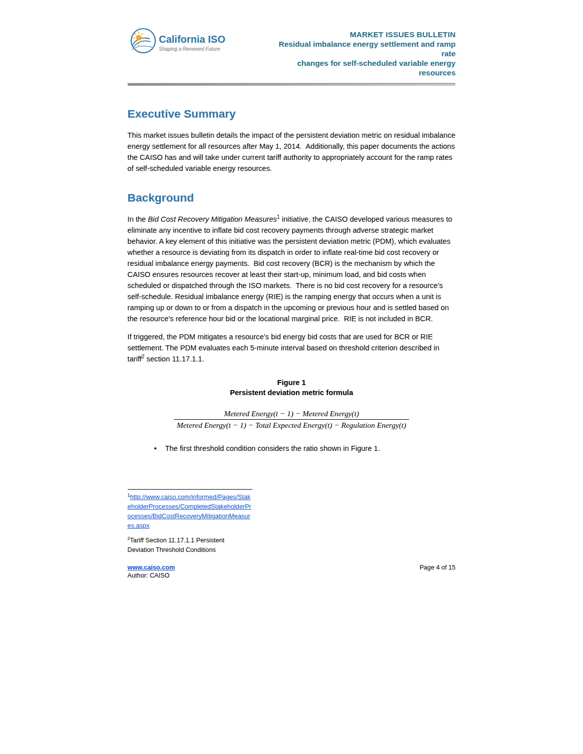California ISO Shaping a Renewed Future
MARKET ISSUES BULLETIN
Residual imbalance energy settlement and ramp rate
changes for self-scheduled variable energy resources
Executive Summary
This market issues bulletin details the impact of the persistent deviation metric on residual imbalance energy settlement for all resources after May 1, 2014. Additionally, this paper documents the actions the CAISO has and will take under current tariff authority to appropriately account for the ramp rates of self-scheduled variable energy resources.
Background
In the Bid Cost Recovery Mitigation Measures1 initiative, the CAISO developed various measures to eliminate any incentive to inflate bid cost recovery payments through adverse strategic market behavior. A key element of this initiative was the persistent deviation metric (PDM), which evaluates whether a resource is deviating from its dispatch in order to inflate real-time bid cost recovery or residual imbalance energy payments. Bid cost recovery (BCR) is the mechanism by which the CAISO ensures resources recover at least their start-up, minimum load, and bid costs when scheduled or dispatched through the ISO markets. There is no bid cost recovery for a resource’s self-schedule. Residual imbalance energy (RIE) is the ramping energy that occurs when a unit is ramping up or down to or from a dispatch in the upcoming or previous hour and is settled based on the resource’s reference hour bid or the locational marginal price. RIE is not included in BCR.
If triggered, the PDM mitigates a resource’s bid energy bid costs that are used for BCR or RIE settlement. The PDM evaluates each 5-minute interval based on threshold criterion described in tariff2 section 11.17.1.1.
Figure 1
Persistent deviation metric formula
Metered Energy(t − 1) − Metered Energy(t) Metered Energy(t − 1) − Total Expected Energy(t) − Regulation Energy(t)
The first threshold condition considers the ratio shown in Figure 1.
1http://www.caiso.com/informed/Pages/StakeholderProcesses/CompletedStakeholderProcesses/BidCostRecoveryMitigationMeasures.aspx
2Tariff Section 11.17.1.1 Persistent Deviation Threshold Conditions
www.caiso.com
Author: CAISO
Page 4 of 15